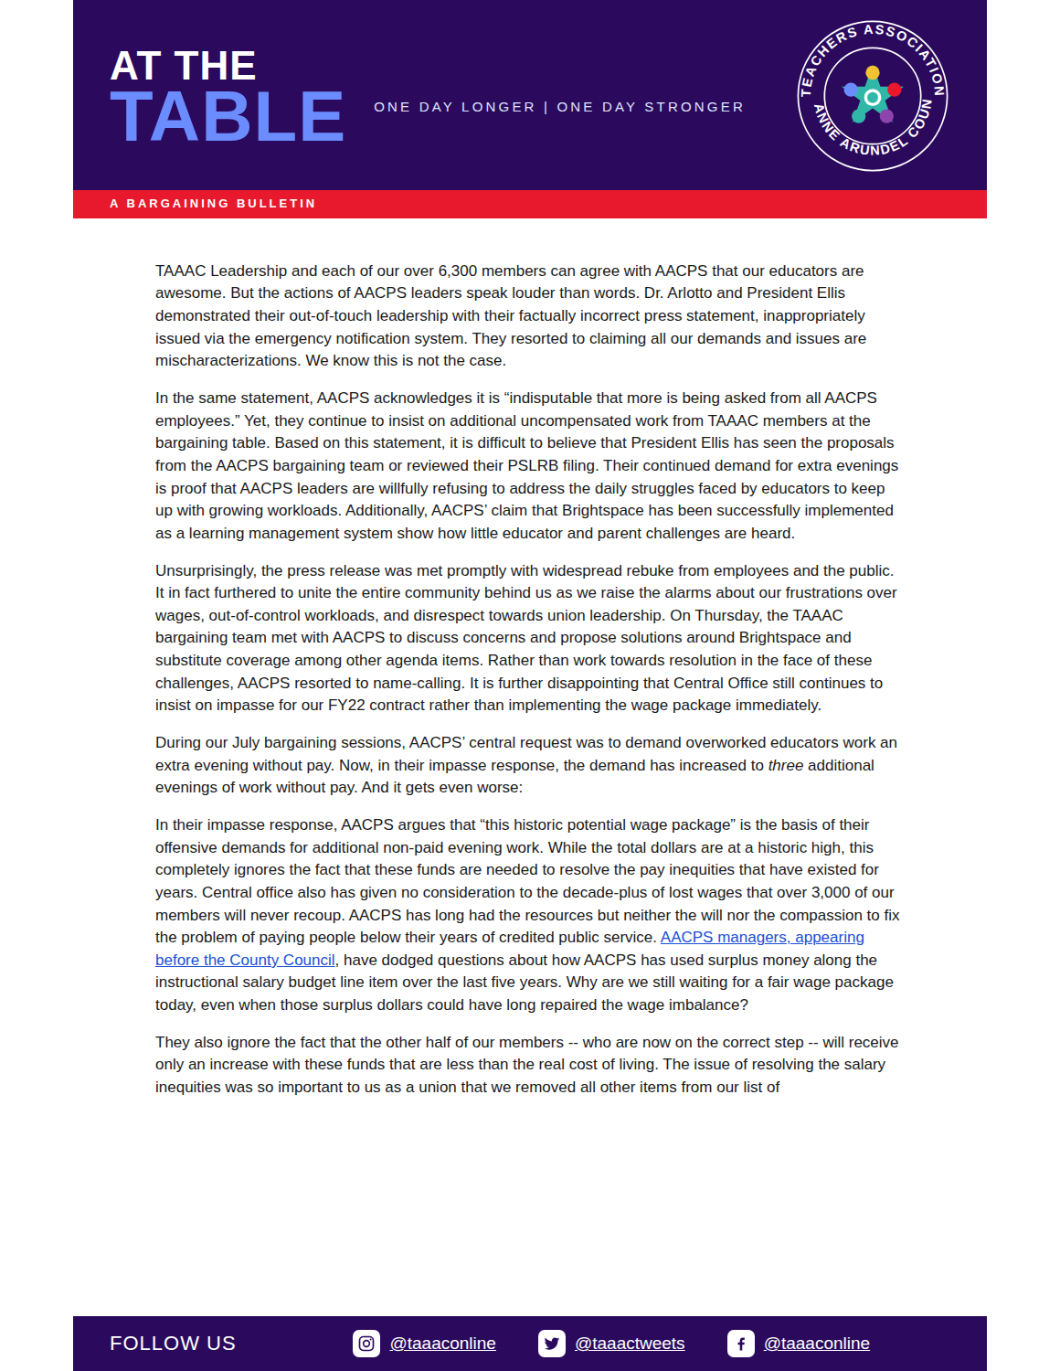AT THE TABLE
One Day Longer | One Day Stronger
TEACHERS ASSOCIATION OF ANNE ARUNDEL COUNTY
A Bargaining Bulletin
TAAAC Leadership and each of our over 6,300 members can agree with AACPS that our educators are awesome. But the actions of AACPS leaders speak louder than words. Dr. Arlotto and President Ellis demonstrated their out-of-touch leadership with their factually incorrect press statement, inappropriately issued via the emergency notification system. They resorted to claiming all our demands and issues are mischaracterizations. We know this is not the case.
In the same statement, AACPS acknowledges it is “indisputable that more is being asked from all AACPS employees.” Yet, they continue to insist on additional uncompensated work from TAAAC members at the bargaining table. Based on this statement, it is difficult to believe that President Ellis has seen the proposals from the AACPS bargaining team or reviewed their PSLRB filing. Their continued demand for extra evenings is proof that AACPS leaders are willfully refusing to address the daily struggles faced by educators to keep up with growing workloads. Additionally, AACPS’ claim that Brightspace has been successfully implemented as a learning management system show how little educator and parent challenges are heard.
Unsurprisingly, the press release was met promptly with widespread rebuke from employees and the public. It in fact furthered to unite the entire community behind us as we raise the alarms about our frustrations over wages, out-of-control workloads, and disrespect towards union leadership. On Thursday, the TAAAC bargaining team met with AACPS to discuss concerns and propose solutions around Brightspace and substitute coverage among other agenda items. Rather than work towards resolution in the face of these challenges, AACPS resorted to name-calling. It is further disappointing that Central Office still continues to insist on impasse for our FY22 contract rather than implementing the wage package immediately.
During our July bargaining sessions, AACPS’ central request was to demand overworked educators work an extra evening without pay. Now, in their impasse response, the demand has increased to three additional evenings of work without pay. And it gets even worse:
In their impasse response, AACPS argues that “this historic potential wage package” is the basis of their offensive demands for additional non-paid evening work. While the total dollars are at a historic high, this completely ignores the fact that these funds are needed to resolve the pay inequities that have existed for years. Central office also has given no consideration to the decade-plus of lost wages that over 3,000 of our members will never recoup. AACPS has long had the resources but neither the will nor the compassion to fix the problem of paying people below their years of credited public service. AACPS managers, appearing before the County Council, have dodged questions about how AACPS has used surplus money along the instructional salary budget line item over the last five years. Why are we still waiting for a fair wage package today, even when those surplus dollars could have long repaired the wage imbalance?
They also ignore the fact that the other half of our members -- who are now on the correct step -- will receive only an increase with these funds that are less than the real cost of living. The issue of resolving the salary inequities was so important to us as a union that we removed all other items from our list of
FOLLOW US
@taaaconline
@taaactweets
@taaaconline